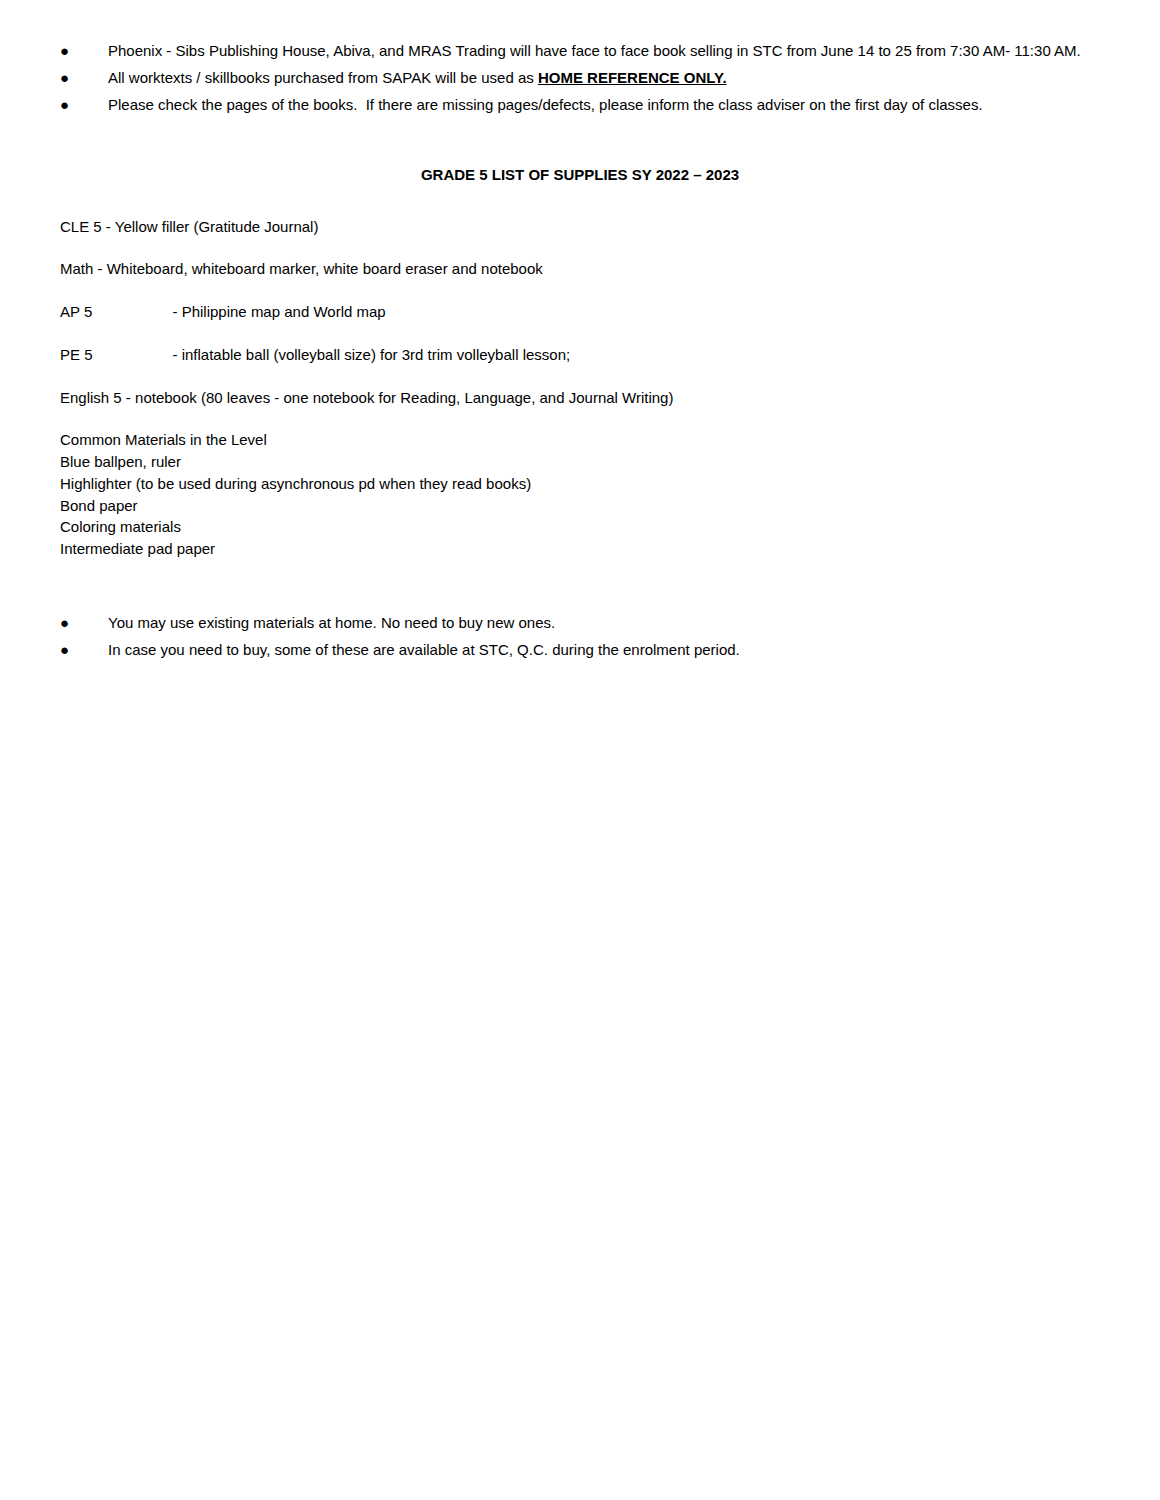● Phoenix - Sibs Publishing House, Abiva, and MRAS Trading will have face to face book selling in STC from June 14 to 25 from 7:30 AM- 11:30 AM.
● All worktexts / skillbooks purchased from SAPAK will be used as HOME REFERENCE ONLY.
● Please check the pages of the books. If there are missing pages/defects, please inform the class adviser on the first day of classes.
GRADE 5 LIST OF SUPPLIES SY 2022 – 2023
CLE 5 - Yellow filler (Gratitude Journal)
Math - Whiteboard, whiteboard marker, white board eraser and notebook
AP 5- Philippine map and World map
PE 5- inflatable ball (volleyball size) for 3rd trim volleyball lesson;
English 5 - notebook (80 leaves - one notebook for Reading, Language, and Journal Writing)
Common Materials in the Level
Blue ballpen, ruler
Highlighter (to be used during asynchronous pd when they read books)
Bond paper
Coloring materials
Intermediate pad paper
● You may use existing materials at home. No need to buy new ones.
● In case you need to buy, some of these are available at STC, Q.C. during the enrolment period.